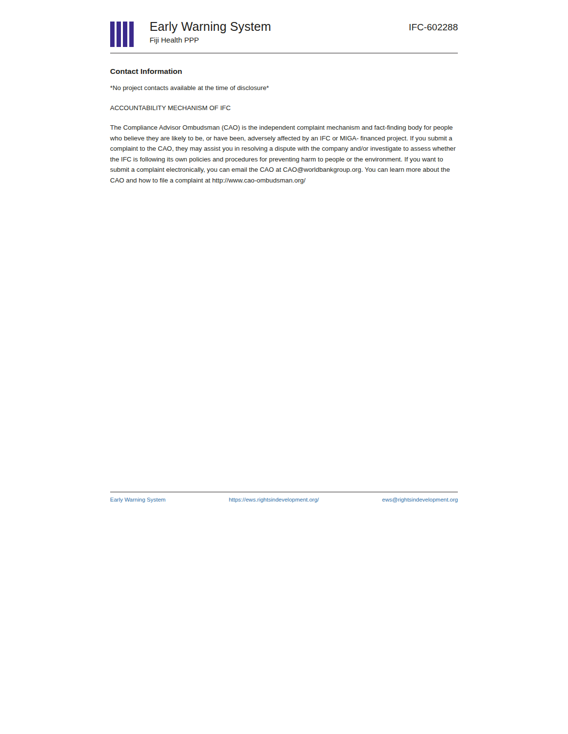Early Warning System
Fiji Health PPP
IFC-602288
Contact Information
*No project contacts available at the time of disclosure*
ACCOUNTABILITY MECHANISM OF IFC
The Compliance Advisor Ombudsman (CAO) is the independent complaint mechanism and fact-finding body for people who believe they are likely to be, or have been, adversely affected by an IFC or MIGA- financed project. If you submit a complaint to the CAO, they may assist you in resolving a dispute with the company and/or investigate to assess whether the IFC is following its own policies and procedures for preventing harm to people or the environment. If you want to submit a complaint electronically, you can email the CAO at CAO@worldbankgroup.org. You can learn more about the CAO and how to file a complaint at http://www.cao-ombudsman.org/
Early Warning System
https://ews.rightsindevelopment.org/
ews@rightsindevelopment.org